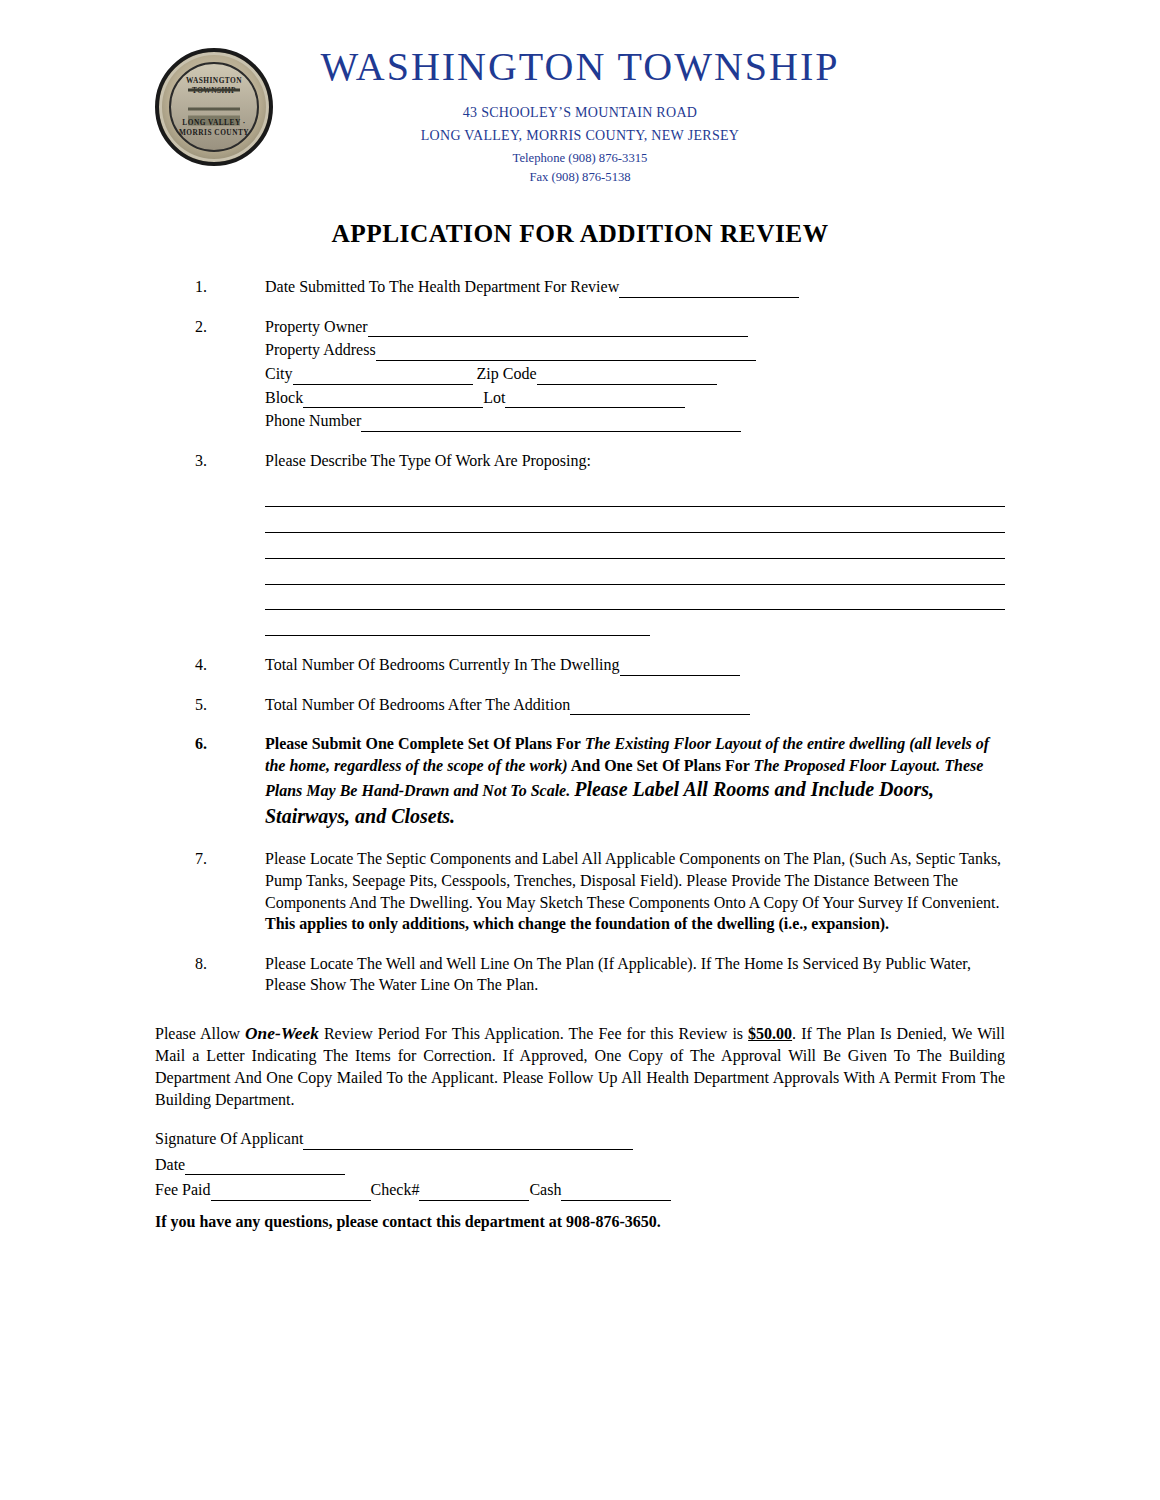Washington Township
Long Valley · Morris County
WASHINGTON TOWNSHIP
43 SCHOOLEY’S MOUNTAIN ROAD
LONG VALLEY, MORRIS COUNTY, NEW JERSEY
Telephone (908) 876-3315
Fax (908) 876-5138
APPLICATION FOR ADDITION REVIEW
Date Submitted To The Health Department For Review
Property Owner
Property Address
City Zip Code
Block Lot
Phone Number
Please Describe The Type Of Work Are Proposing:
Total Number Of Bedrooms Currently In The Dwelling
Total Number Of Bedrooms After The Addition
Please Submit One Complete Set Of Plans For The Existing Floor Layout of the entire dwelling (all levels of the home, regardless of the scope of the work) And One Set Of Plans For The Proposed Floor Layout. These Plans May Be Hand-Drawn and Not To Scale. Please Label All Rooms and Include Doors, Stairways, and Closets.
Please Locate The Septic Components and Label All Applicable Components on The Plan, (Such As, Septic Tanks, Pump Tanks, Seepage Pits, Cesspools, Trenches, Disposal Field). Please Provide The Distance Between The Components And The Dwelling. You May Sketch These Components Onto A Copy Of Your Survey If Convenient. This applies to only additions, which change the foundation of the dwelling (i.e., expansion).
Please Locate The Well and Well Line On The Plan (If Applicable). If The Home Is Serviced By Public Water, Please Show The Water Line On The Plan.
Please Allow One-Week Review Period For This Application. The Fee for this Review is $50.00. If The Plan Is Denied, We Will Mail a Letter Indicating The Items for Correction. If Approved, One Copy of The Approval Will Be Given To The Building Department And One Copy Mailed To the Applicant. Please Follow Up All Health Department Approvals With A Permit From The Building Department.
Signature Of Applicant
Date
Fee Paid Check# Cash
If you have any questions, please contact this department at 908-876-3650.